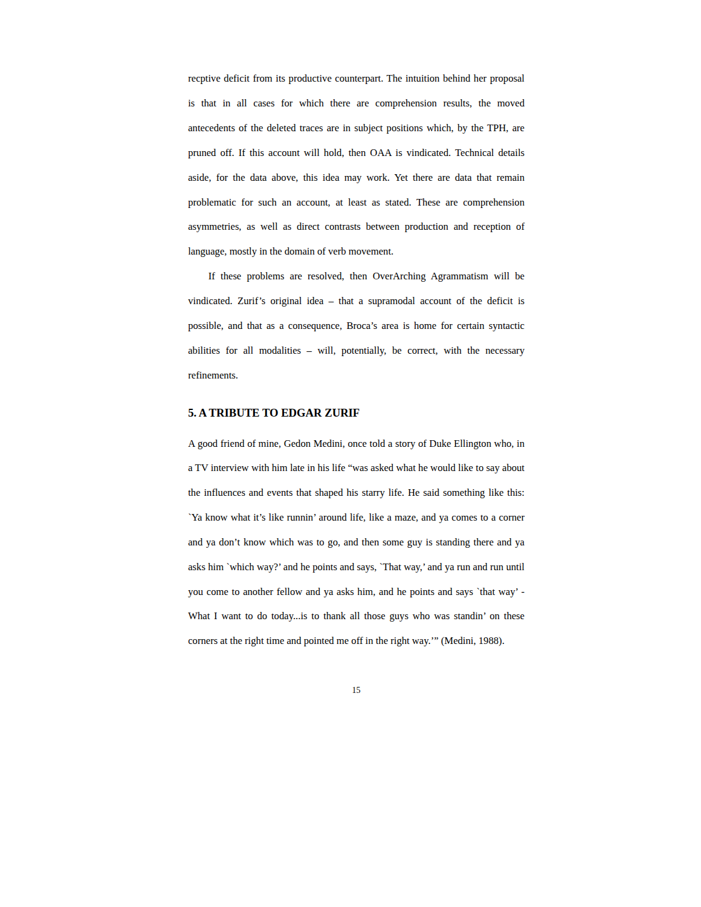recptive deficit from its productive counterpart. The intuition behind her proposal is that in all cases for which there are comprehension results, the moved antecedents of the deleted traces are in subject positions which, by the TPH, are pruned off. If this account will hold, then OAA is vindicated. Technical details aside, for the data above, this idea may work. Yet there are data that remain problematic for such an account, at least as stated. These are comprehension asymmetries, as well as direct contrasts between production and reception of language, mostly in the domain of verb movement.
If these problems are resolved, then OverArching Agrammatism will be vindicated. Zurif’s original idea – that a supramodal account of the deficit is possible, and that as a consequence, Broca’s area is home for certain syntactic abilities for all modalities – will, potentially, be correct, with the necessary refinements.
5. A TRIBUTE TO EDGAR ZURIF
A good friend of mine, Gedon Medini, once told a story of Duke Ellington who, in a TV interview with him late in his life “was asked what he would like to say about the influences and events that shaped his starry life. He said something like this: `Ya know what it’s like runnin’ around life, like a maze, and ya comes to a corner and ya don’t know which was to go, and then some guy is standing there and ya asks him `which way?’ and he points and says, `That way,’ and ya run and run until you come to another fellow and ya asks him, and he points and says `that way’ - What I want to do today...is to thank all those guys who was standin’ on these corners at the right time and pointed me off in the right way.’” (Medini, 1988).
15